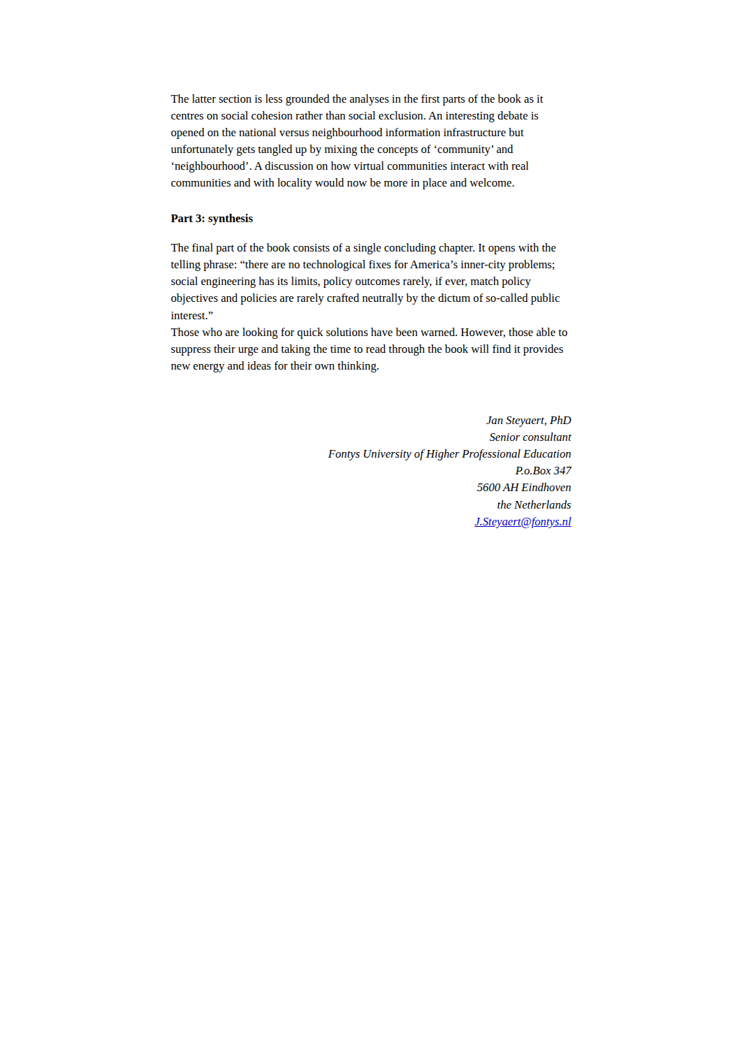The latter section is less grounded the analyses in the first parts of the book as it centres on social cohesion rather than social exclusion. An interesting debate is opened on the national versus neighbourhood information infrastructure but unfortunately gets tangled up by mixing the concepts of ‘community’ and ‘neighbourhood’. A discussion on how virtual communities interact with real communities and with locality would now be more in place and welcome.
Part 3: synthesis
The final part of the book consists of a single concluding chapter. It opens with the telling phrase: “there are no technological fixes for America’s inner-city problems; social engineering has its limits, policy outcomes rarely, if ever, match policy objectives and policies are rarely crafted neutrally by the dictum of so-called public interest.”
Those who are looking for quick solutions have been warned. However, those able to suppress their urge and taking the time to read through the book will find it provides new energy and ideas for their own thinking.
Jan Steyaert, PhD
Senior consultant
Fontys University of Higher Professional Education
P.o.Box 347
5600 AH Eindhoven
the Netherlands
J.Steyaert@fontys.nl